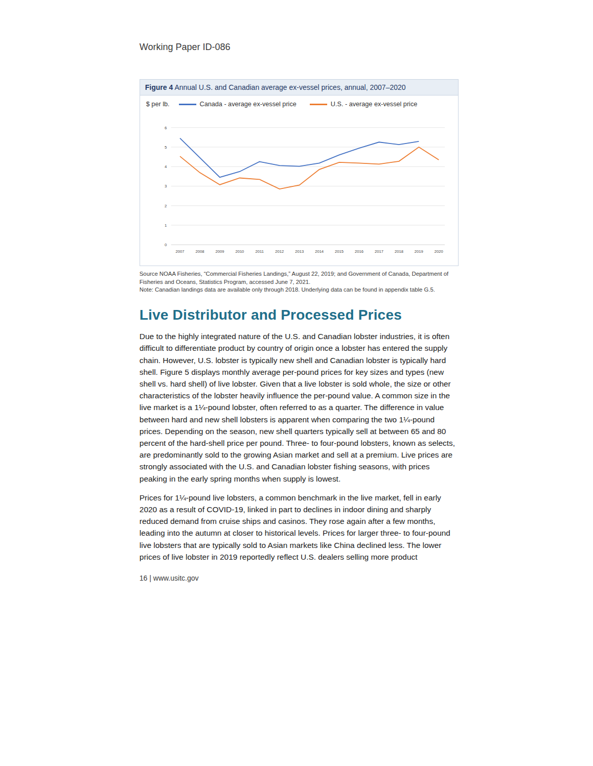Working Paper ID-086
Figure 4 Annual U.S. and Canadian average ex-vessel prices, annual, 2007–2020
$ per lb. Canada - average ex-vessel price U.S. - average ex-vessel price
6 5 4 3 2 1 0 2007 2008 2009 2010 2011 2012 2013 2014 2015 2016 2017 2018 2019 2020
Source NOAA Fisheries, “Commercial Fisheries Landings,” August 22, 2019; and Government of Canada, Department of Fisheries and Oceans, Statistics Program, accessed June 7, 2021.
Note: Canadian landings data are available only through 2018. Underlying data can be found in appendix table G.5.
Live Distributor and Processed Prices
Due to the highly integrated nature of the U.S. and Canadian lobster industries, it is often difficult to differentiate product by country of origin once a lobster has entered the supply chain. However, U.S. lobster is typically new shell and Canadian lobster is typically hard shell. Figure 5 displays monthly average per-pound prices for key sizes and types (new shell vs. hard shell) of live lobster. Given that a live lobster is sold whole, the size or other characteristics of the lobster heavily influence the per-pound value. A common size in the live market is a 1¼-pound lobster, often referred to as a quarter. The difference in value between hard and new shell lobsters is apparent when comparing the two 1¼-pound prices. Depending on the season, new shell quarters typically sell at between 65 and 80 percent of the hard-shell price per pound. Three- to four-pound lobsters, known as selects, are predominantly sold to the growing Asian market and sell at a premium. Live prices are strongly associated with the U.S. and Canadian lobster fishing seasons, with prices peaking in the early spring months when supply is lowest.
Prices for 1¼-pound live lobsters, a common benchmark in the live market, fell in early 2020 as a result of COVID-19, linked in part to declines in indoor dining and sharply reduced demand from cruise ships and casinos. They rose again after a few months, leading into the autumn at closer to historical levels. Prices for larger three- to four-pound live lobsters that are typically sold to Asian markets like China declined less. The lower prices of live lobster in 2019 reportedly reflect U.S. dealers selling more product
16 | www.usitc.gov